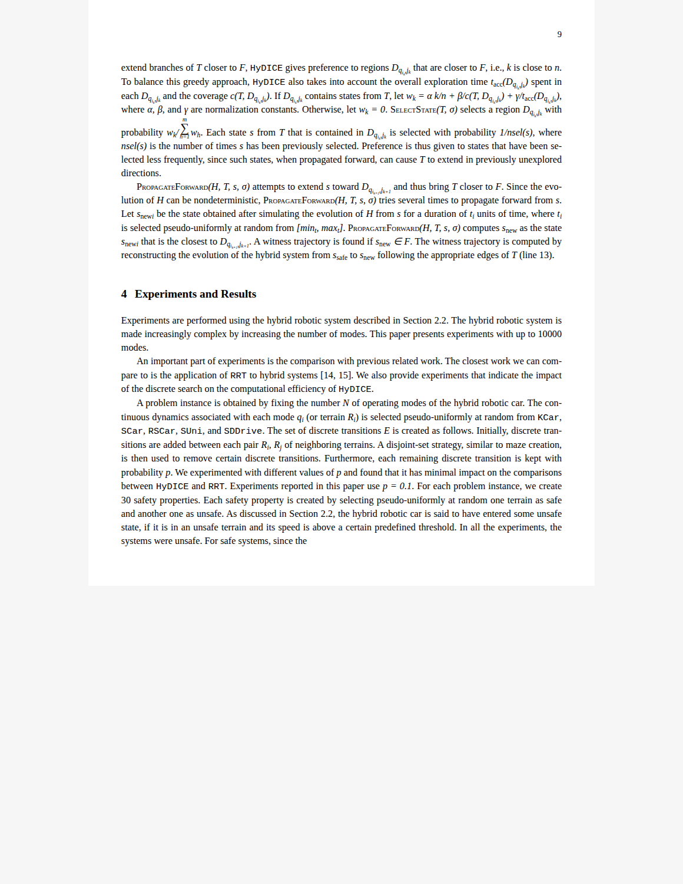9
extend branches of T closer to F, HyDICE gives preference to regions Dqik,jk that are closer to F, i.e., k is close to n. To balance this greedy approach, HyDICE also takes into account the overall exploration time tacc(Dqik,jk) spent in each Dqik,jk and the coverage c(T, Dqik,jk). If Dqik,jk contains states from T, let wk = α k/n + β/c(T, Dqik,jk) + γ/tacc(Dqik,jk), where α, β, and γ are normalization constants. Otherwise, let wk = 0. SelectState(T, σ) selects a region Dqik,jk with probability wk/m∑h=1 wh. Each state s from T that is contained in Dqik,jk is selected with probability 1/nsel(s), where nsel(s) is the number of times s has been previously selected. Preference is thus given to states that have been selected less frequently, since such states, when propagated forward, can cause T to extend in previously unexplored directions.
PropagateForward(H, T, s, σ) attempts to extend s toward Dqik+1,jk+1 and thus bring T closer to F. Since the evolution of H can be nondeterministic, PropagateForward(H, T, s, σ) tries several times to propagate forward from s. Let snewi be the state obtained after simulating the evolution of H from s for a duration of ti units of time, where ti is selected pseudo-uniformly at random from [mint, maxt]. PropagateForward(H, T, s, σ) computes snew as the state snewi that is the closest to Dqik+1,jk+1. A witness trajectory is found if snew ∈ F. The witness trajectory is computed by reconstructing the evolution of the hybrid system from ssafe to snew following the appropriate edges of T (line 13).
4 Experiments and Results
Experiments are performed using the hybrid robotic system described in Section 2.2. The hybrid robotic system is made increasingly complex by increasing the number of modes. This paper presents experiments with up to 10000 modes.
An important part of experiments is the comparison with previous related work. The closest work we can compare to is the application of RRT to hybrid systems [14, 15]. We also provide experiments that indicate the impact of the discrete search on the computational efficiency of HyDICE.
A problem instance is obtained by fixing the number N of operating modes of the hybrid robotic car. The continuous dynamics associated with each mode qi (or terrain Ri) is selected pseudo-uniformly at random from KCar, SCar, RSCar, SUni, and SDDrive. The set of discrete transitions E is created as follows. Initially, discrete transitions are added between each pair Ri, Rj of neighboring terrains. A disjoint-set strategy, similar to maze creation, is then used to remove certain discrete transitions. Furthermore, each remaining discrete transition is kept with probability p. We experimented with different values of p and found that it has minimal impact on the comparisons between HyDICE and RRT. Experiments reported in this paper use p = 0.1. For each problem instance, we create 30 safety properties. Each safety property is created by selecting pseudo-uniformly at random one terrain as safe and another one as unsafe. As discussed in Section 2.2, the hybrid robotic car is said to have entered some unsafe state, if it is in an unsafe terrain and its speed is above a certain predefined threshold. In all the experiments, the systems were unsafe. For safe systems, since the